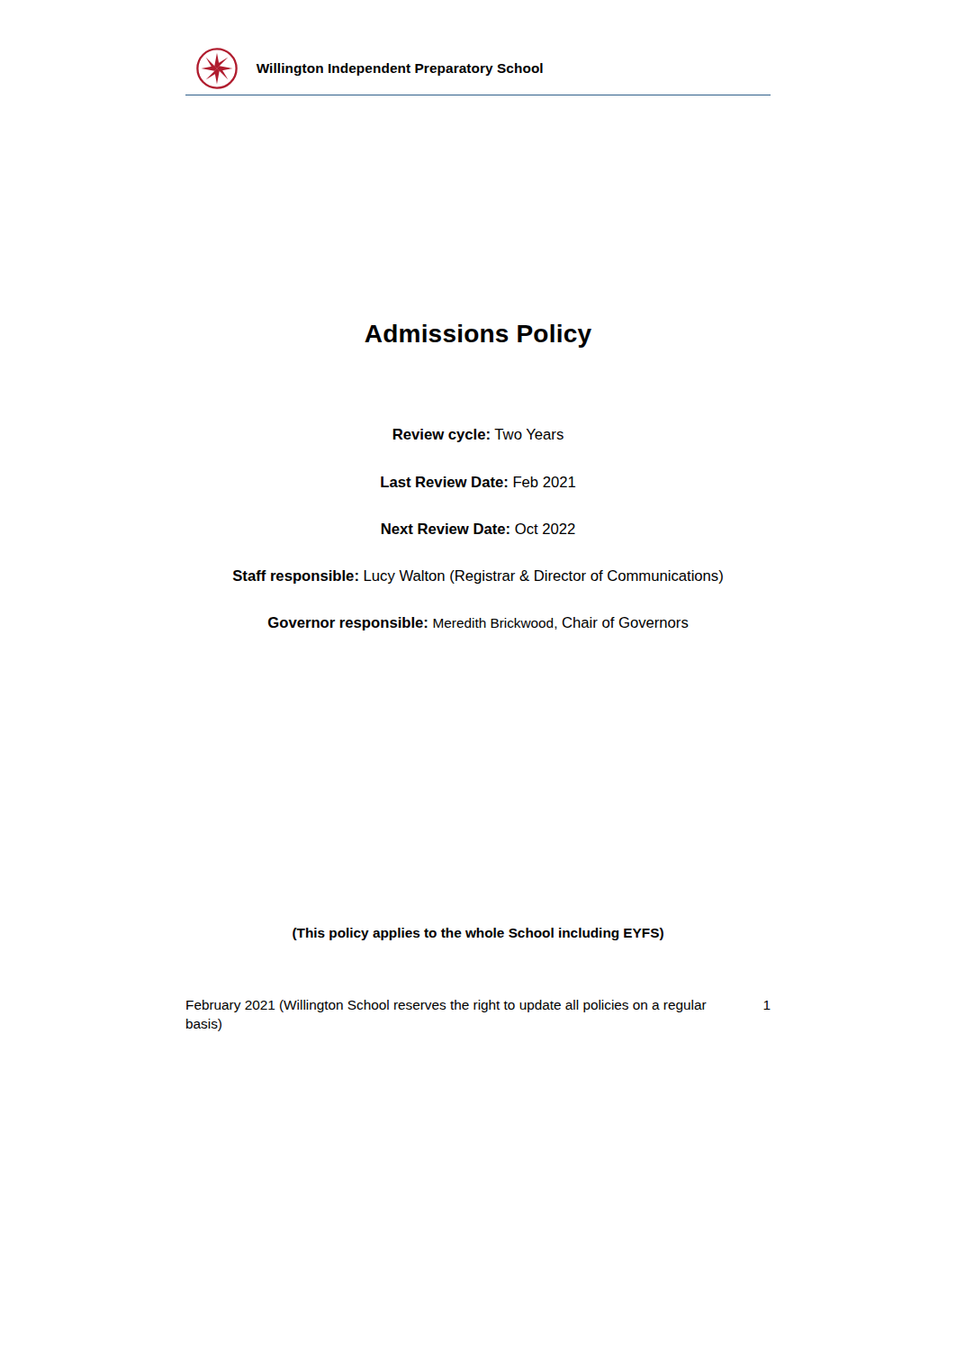Willington Independent Preparatory School
Admissions Policy
Review cycle: Two Years
Last Review Date: Feb 2021
Next Review Date: Oct 2022
Staff responsible: Lucy Walton (Registrar & Director of Communications)
Governor responsible: Meredith Brickwood, Chair of Governors
(This policy applies to the whole School including EYFS)
February 2021 (Willington School reserves the right to update all policies on a regular basis)
1